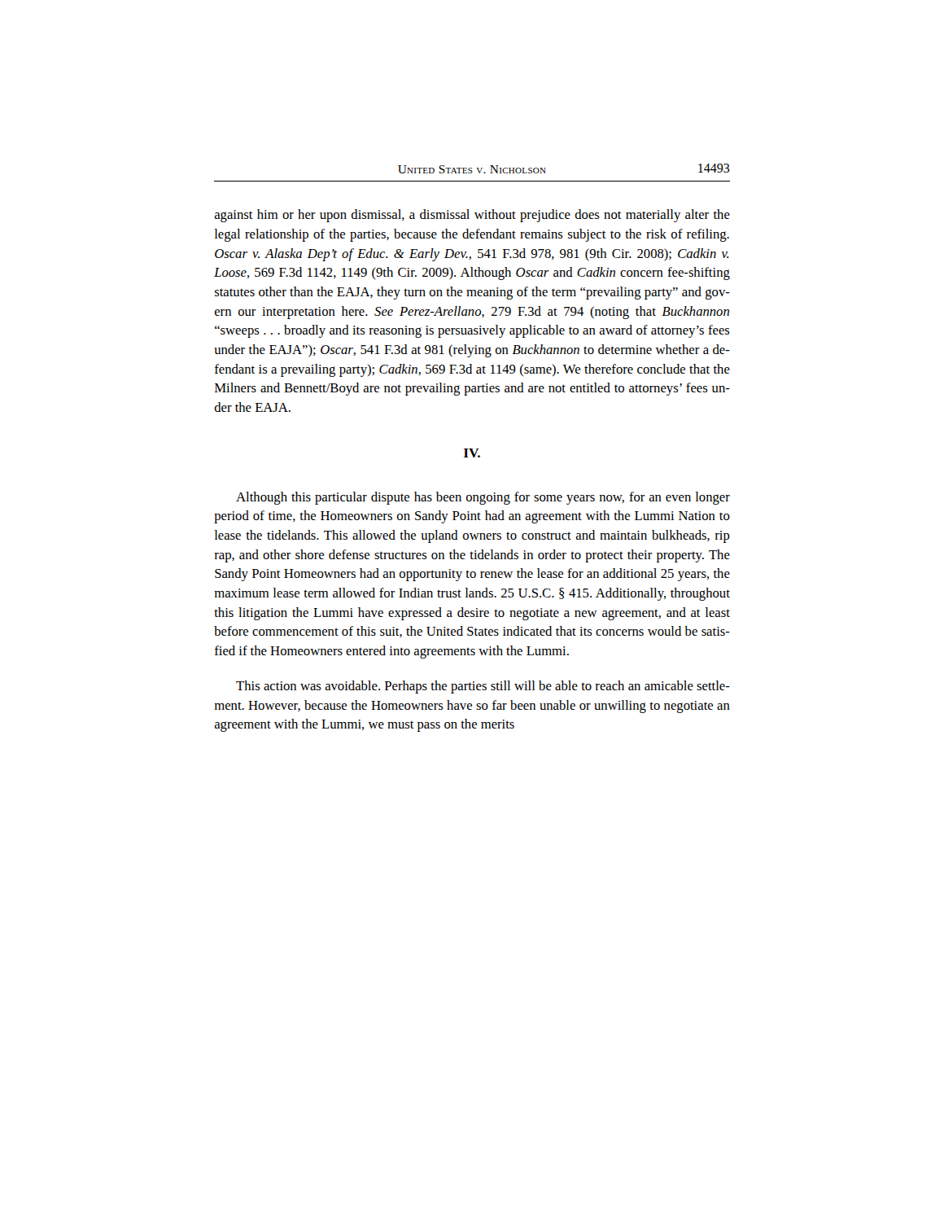United States v. Nicholson 14493
against him or her upon dismissal, a dismissal without prejudice does not materially alter the legal relationship of the parties, because the defendant remains subject to the risk of refiling. Oscar v. Alaska Dep’t of Educ. & Early Dev., 541 F.3d 978, 981 (9th Cir. 2008); Cadkin v. Loose, 569 F.3d 1142, 1149 (9th Cir. 2009). Although Oscar and Cadkin concern fee-shifting statutes other than the EAJA, they turn on the meaning of the term “prevailing party” and govern our interpretation here. See Perez-Arellano, 279 F.3d at 794 (noting that Buckhannon “sweeps . . . broadly and its reasoning is persuasively applicable to an award of attorney’s fees under the EAJA”); Oscar, 541 F.3d at 981 (relying on Buckhannon to determine whether a defendant is a prevailing party); Cadkin, 569 F.3d at 1149 (same). We therefore conclude that the Milners and Bennett/Boyd are not prevailing parties and are not entitled to attorneys’ fees under the EAJA.
IV.
Although this particular dispute has been ongoing for some years now, for an even longer period of time, the Homeowners on Sandy Point had an agreement with the Lummi Nation to lease the tidelands. This allowed the upland owners to construct and maintain bulkheads, rip rap, and other shore defense structures on the tidelands in order to protect their property. The Sandy Point Homeowners had an opportunity to renew the lease for an additional 25 years, the maximum lease term allowed for Indian trust lands. 25 U.S.C. § 415. Additionally, throughout this litigation the Lummi have expressed a desire to negotiate a new agreement, and at least before commencement of this suit, the United States indicated that its concerns would be satisfied if the Homeowners entered into agreements with the Lummi.
This action was avoidable. Perhaps the parties still will be able to reach an amicable settlement. However, because the Homeowners have so far been unable or unwilling to negotiate an agreement with the Lummi, we must pass on the merits